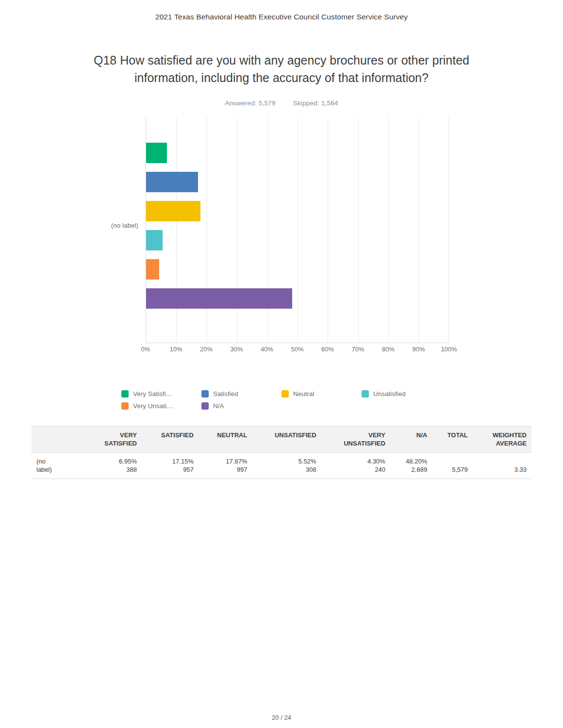2021 Texas Behavioral Health Executive Council Customer Service Survey
Q18 How satisfied are you with any agency brochures or other printed information, including the accuracy of that information?
Answered: 5,579 Skipped: 1,564
(no label)
0% 10% 20% 30% 40% 50% 60% 70% 80% 90% 100%
Very Satisfi…
Satisfied
Neutral
Unsatisfied
Very Unsati…
N/A
| | VERY SATISFIED | SATISFIED | NEUTRAL | UNSATISFIED | VERY UNSATISFIED | N/A | TOTAL | WEIGHTED AVERAGE |
| --- | --- | --- | --- | --- | --- | --- | --- | --- |
| (no label) | 6.95% 388 | 17.15% 957 | 17.87% 997 | 5.52% 308 | 4.30% 240 | 48.20% 2,689 | 5,579 | 3.33 |
20 / 24